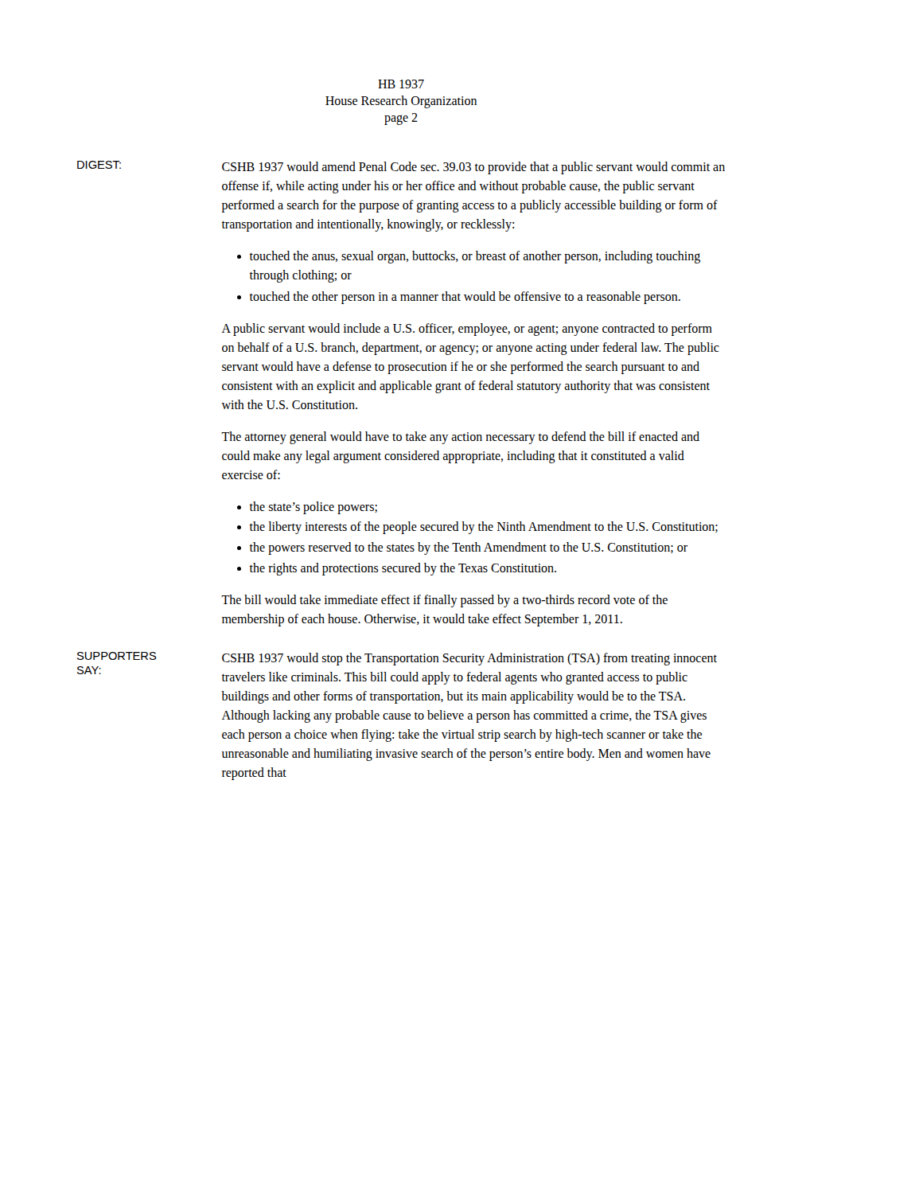HB 1937
House Research Organization
page 2
DIGEST:
CSHB 1937 would amend Penal Code sec. 39.03 to provide that a public servant would commit an offense if, while acting under his or her office and without probable cause, the public servant performed a search for the purpose of granting access to a publicly accessible building or form of transportation and intentionally, knowingly, or recklessly:
touched the anus, sexual organ, buttocks, or breast of another person, including touching through clothing; or
touched the other person in a manner that would be offensive to a reasonable person.
A public servant would include a U.S. officer, employee, or agent; anyone contracted to perform on behalf of a U.S. branch, department, or agency; or anyone acting under federal law. The public servant would have a defense to prosecution if he or she performed the search pursuant to and consistent with an explicit and applicable grant of federal statutory authority that was consistent with the U.S. Constitution.
The attorney general would have to take any action necessary to defend the bill if enacted and could make any legal argument considered appropriate, including that it constituted a valid exercise of:
the state’s police powers;
the liberty interests of the people secured by the Ninth Amendment to the U.S. Constitution;
the powers reserved to the states by the Tenth Amendment to the U.S. Constitution; or
the rights and protections secured by the Texas Constitution.
The bill would take immediate effect if finally passed by a two-thirds record vote of the membership of each house. Otherwise, it would take effect September 1, 2011.
SUPPORTERS
SAY:
CSHB 1937 would stop the Transportation Security Administration (TSA) from treating innocent travelers like criminals. This bill could apply to federal agents who granted access to public buildings and other forms of transportation, but its main applicability would be to the TSA. Although lacking any probable cause to believe a person has committed a crime, the TSA gives each person a choice when flying: take the virtual strip search by high-tech scanner or take the unreasonable and humiliating invasive search of the person’s entire body. Men and women have reported that